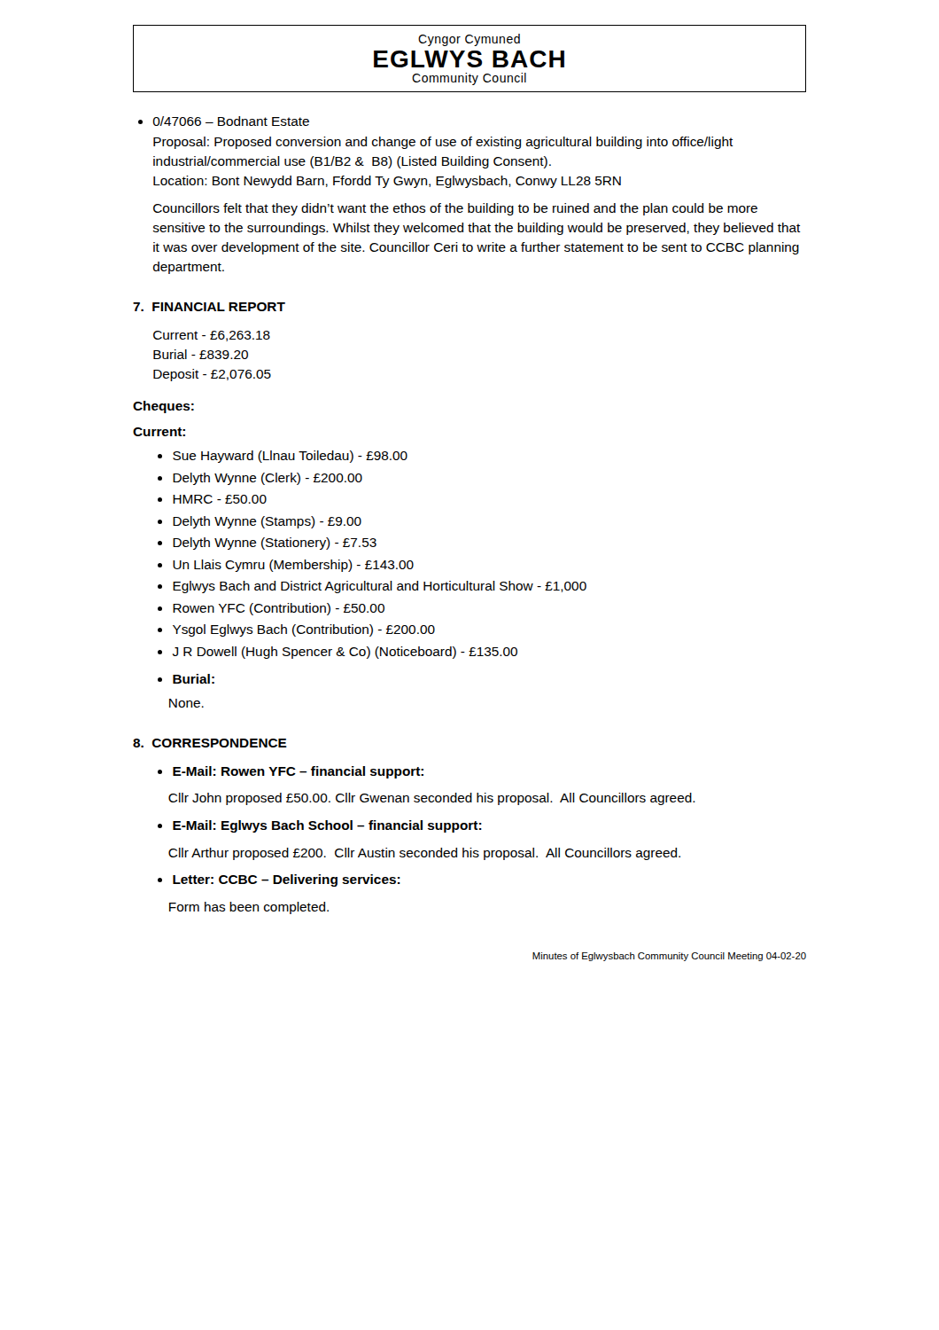Cyngor Cymuned
EGLWYS BACH
Community Council
0/47066 – Bodnant Estate
Proposal: Proposed conversion and change of use of existing agricultural building into office/light industrial/commercial use (B1/B2 & B8) (Listed Building Consent).
Location: Bont Newydd Barn, Ffordd Ty Gwyn, Eglwysbach, Conwy LL28 5RN
Councillors felt that they didn’t want the ethos of the building to be ruined and the plan could be more sensitive to the surroundings. Whilst they welcomed that the building would be preserved, they believed that it was over development of the site. Councillor Ceri to write a further statement to be sent to CCBC planning department.
7. FINANCIAL REPORT
Current - £6,263.18
Burial - £839.20
Deposit - £2,076.05
Cheques:
Current:
Sue Hayward (Llnau Toiledau) - £98.00
Delyth Wynne (Clerk) - £200.00
HMRC - £50.00
Delyth Wynne (Stamps) - £9.00
Delyth Wynne (Stationery) - £7.53
Un Llais Cymru (Membership) - £143.00
Eglwys Bach and District Agricultural and Horticultural Show - £1,000
Rowen YFC (Contribution) - £50.00
Ysgol Eglwys Bach (Contribution) - £200.00
J R Dowell (Hugh Spencer & Co) (Noticeboard) - £135.00
Burial:
None.
8. CORRESPONDENCE
E-Mail: Rowen YFC – financial support:
Cllr John proposed £50.00. Cllr Gwenan seconded his proposal. All Councillors agreed.
E-Mail: Eglwys Bach School – financial support:
Cllr Arthur proposed £200. Cllr Austin seconded his proposal. All Councillors agreed.
Letter: CCBC – Delivering services:
Form has been completed.
Minutes of Eglwysbach Community Council Meeting 04-02-20